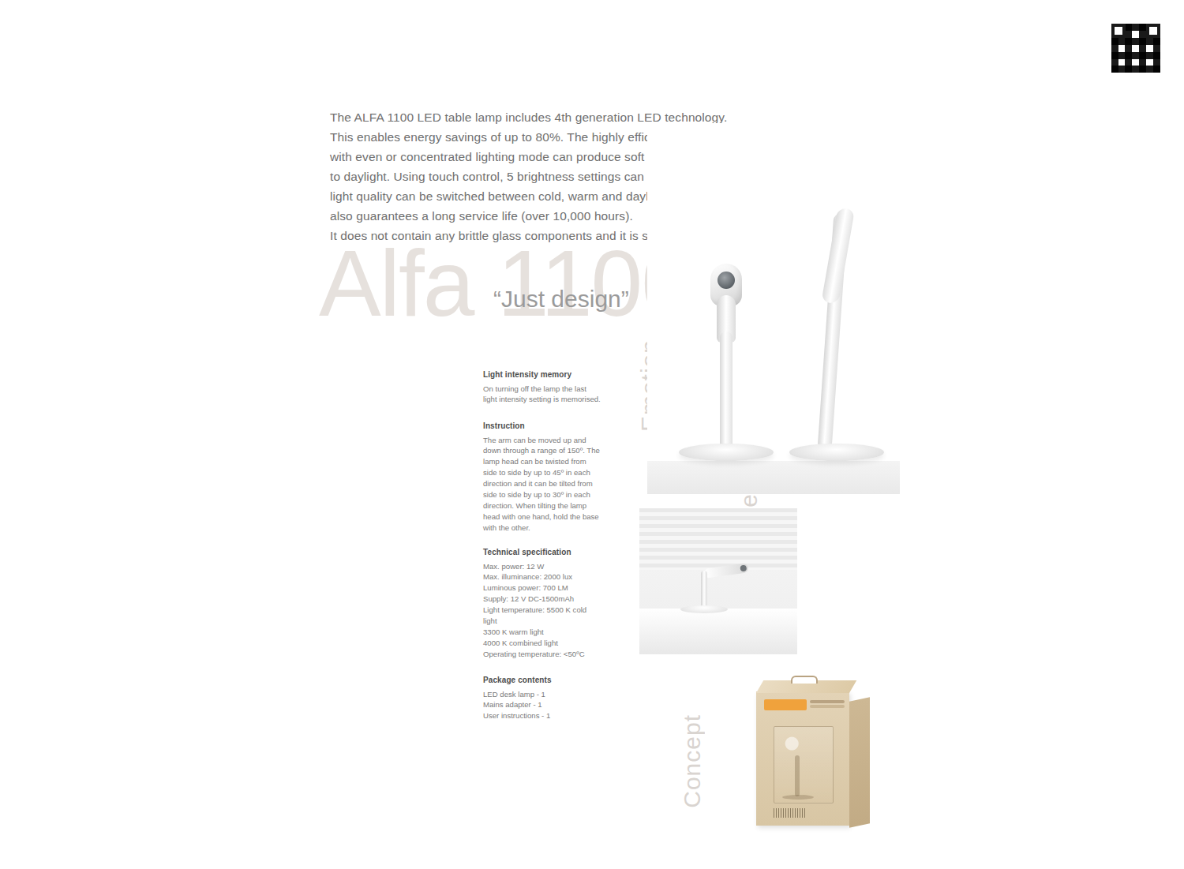The ALFA 1100 LED table lamp includes 4th generation LED technology.
This enables energy savings of up to 80%. The highly efficient LED light source with even or concentrated lighting mode can produce soft lighting similar
to daylight. Using touch control, 5 brightness settings can be selected and the light quality can be switched between cold, warm and daylight. This technology also guarantees a long service life (over 10,000 hours).
It does not contain any brittle glass components and it is safe and easy to use.
Alfa 1100
“Just design”
Light intensity memory
On turning off the lamp the last light intensity setting is memorised.
Instruction
The arm can be moved up and down through a range of 150º. The lamp head can be twisted from side to side by up to 45º in each direction and it can be tilted from side to side by up to 30º in each direction. When tilting the lamp head with one hand, hold the base with the other.
Technical specification
Max. power: 12 W
Max. illuminance: 2000 lux
Luminous power: 700 LM
Supply: 12 V DC-1500mAh
Light temperature: 5500 K cold light
3300 K warm light
4000 K combined light
Operating temperature: <50ºC
Package contents
LED desk lamp - 1
Mains adapter - 1
User instructions - 1
Emotion
Image
Concept